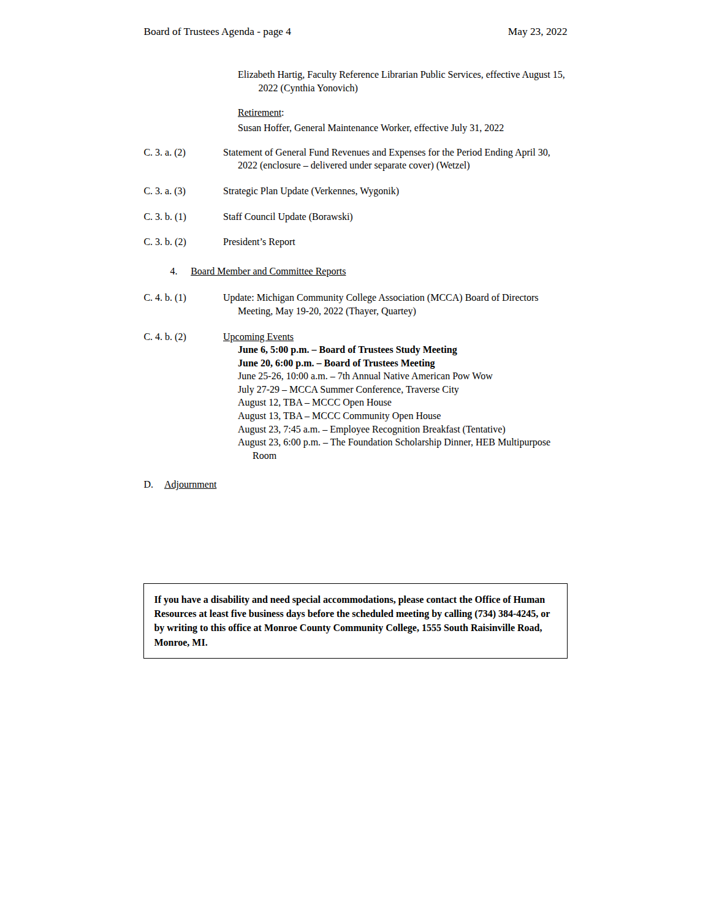Board of Trustees Agenda - page 4
May 23, 2022
Elizabeth Hartig, Faculty Reference Librarian Public Services, effective August 15, 2022 (Cynthia Yonovich)
Retirement:
Susan Hoffer, General Maintenance Worker, effective July 31, 2022
C. 3. a. (2)
Statement of General Fund Revenues and Expenses for the Period Ending April 30,
2022 (enclosure – delivered under separate cover) (Wetzel)
C. 3. a. (3)
Strategic Plan Update (Verkennes, Wygonik)
C. 3. b. (1)
Staff Council Update (Borawski)
C. 3. b. (2)
President’s Report
4. Board Member and Committee Reports
C. 4. b. (1)
Update: Michigan Community College Association (MCCA) Board of Directors
Meeting, May 19-20, 2022 (Thayer, Quartey)
C. 4. b. (2)
Upcoming Events
June 6, 5:00 p.m. – Board of Trustees Study Meeting
June 20, 6:00 p.m. – Board of Trustees Meeting
June 25-26, 10:00 a.m. – 7th Annual Native American Pow Wow
July 27-29 – MCCA Summer Conference, Traverse City
August 12, TBA – MCCC Open House
August 13, TBA – MCCC Community Open House
August 23, 7:45 a.m. – Employee Recognition Breakfast (Tentative)
August 23, 6:00 p.m. – The Foundation Scholarship Dinner, HEB Multipurpose
Room
D. Adjournment
If you have a disability and need special accommodations, please contact the Office of Human Resources at least five business days before the scheduled meeting by calling (734) 384-4245, or by writing to this office at Monroe County Community College, 1555 South Raisinville Road, Monroe, MI.